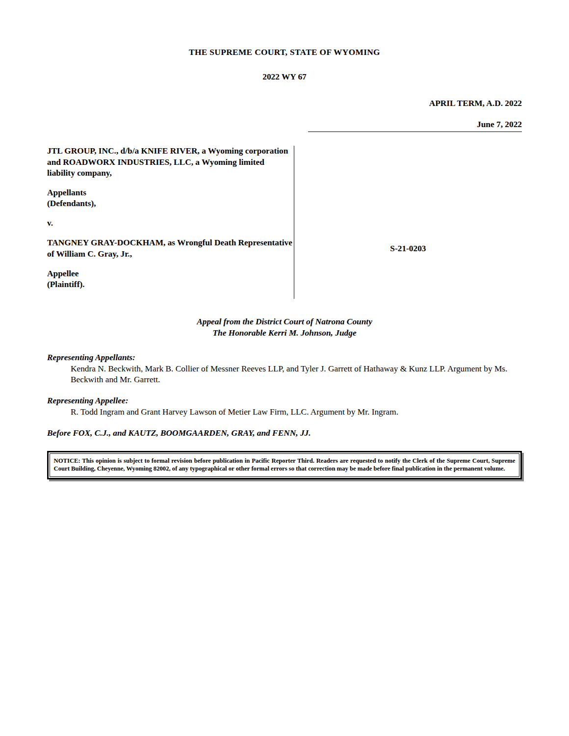THE SUPREME COURT, STATE OF WYOMING
2022 WY 67
APRIL TERM, A.D. 2022
June 7, 2022
| JTL GROUP, INC., d/b/a KNIFE RIVER, a Wyoming corporation and ROADWORX INDUSTRIES, LLC, a Wyoming limited liability company, Appellants (Defendants), v. TANGNEY GRAY-DOCKHAM, as Wrongful Death Representative of William C. Gray, Jr., Appellee (Plaintiff). | S-21-0203 |
Appeal from the District Court of Natrona County
The Honorable Kerri M. Johnson, Judge
Representing Appellants:
Kendra N. Beckwith, Mark B. Collier of Messner Reeves LLP, and Tyler J. Garrett of Hathaway & Kunz LLP. Argument by Ms. Beckwith and Mr. Garrett.
Representing Appellee:
R. Todd Ingram and Grant Harvey Lawson of Metier Law Firm, LLC. Argument by Mr. Ingram.
Before FOX, C.J., and KAUTZ, BOOMGAARDEN, GRAY, and FENN, JJ.
NOTICE: This opinion is subject to formal revision before publication in Pacific Reporter Third. Readers are requested to notify the Clerk of the Supreme Court, Supreme Court Building, Cheyenne, Wyoming 82002, of any typographical or other formal errors so that correction may be made before final publication in the permanent volume.